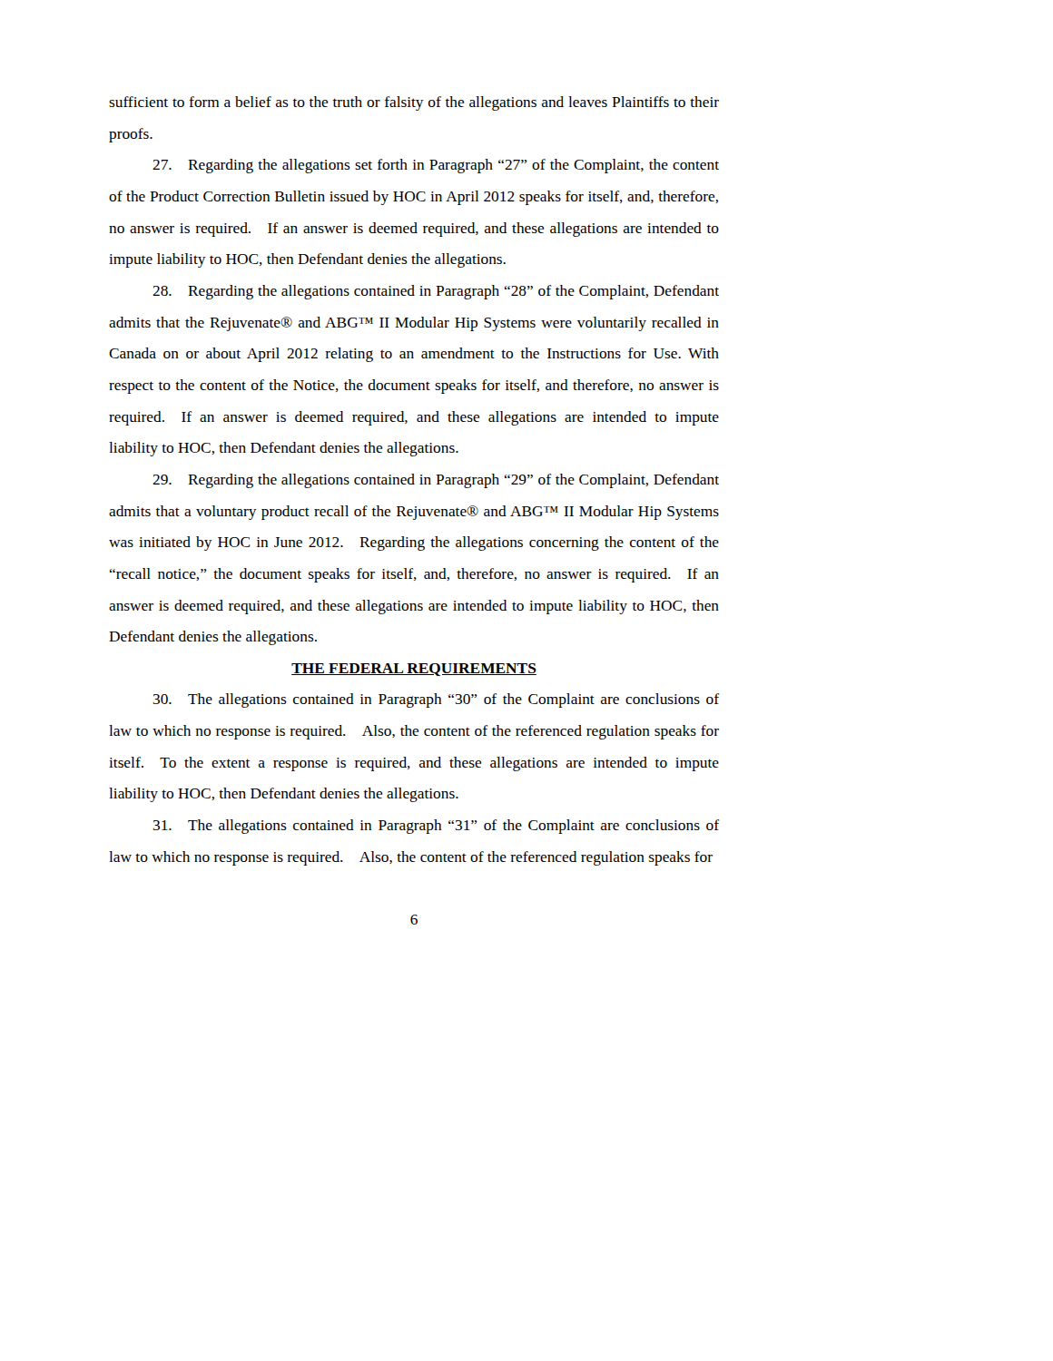sufficient to form a belief as to the truth or falsity of the allegations and leaves Plaintiffs to their proofs.
27. Regarding the allegations set forth in Paragraph “27” of the Complaint, the content of the Product Correction Bulletin issued by HOC in April 2012 speaks for itself, and, therefore, no answer is required. If an answer is deemed required, and these allegations are intended to impute liability to HOC, then Defendant denies the allegations.
28. Regarding the allegations contained in Paragraph “28” of the Complaint, Defendant admits that the Rejuvenate® and ABG™ II Modular Hip Systems were voluntarily recalled in Canada on or about April 2012 relating to an amendment to the Instructions for Use. With respect to the content of the Notice, the document speaks for itself, and therefore, no answer is required. If an answer is deemed required, and these allegations are intended to impute liability to HOC, then Defendant denies the allegations.
29. Regarding the allegations contained in Paragraph “29” of the Complaint, Defendant admits that a voluntary product recall of the Rejuvenate® and ABG™ II Modular Hip Systems was initiated by HOC in June 2012. Regarding the allegations concerning the content of the “recall notice,” the document speaks for itself, and, therefore, no answer is required. If an answer is deemed required, and these allegations are intended to impute liability to HOC, then Defendant denies the allegations.
THE FEDERAL REQUIREMENTS
30. The allegations contained in Paragraph “30” of the Complaint are conclusions of law to which no response is required. Also, the content of the referenced regulation speaks for itself. To the extent a response is required, and these allegations are intended to impute liability to HOC, then Defendant denies the allegations.
31. The allegations contained in Paragraph “31” of the Complaint are conclusions of law to which no response is required. Also, the content of the referenced regulation speaks for
6